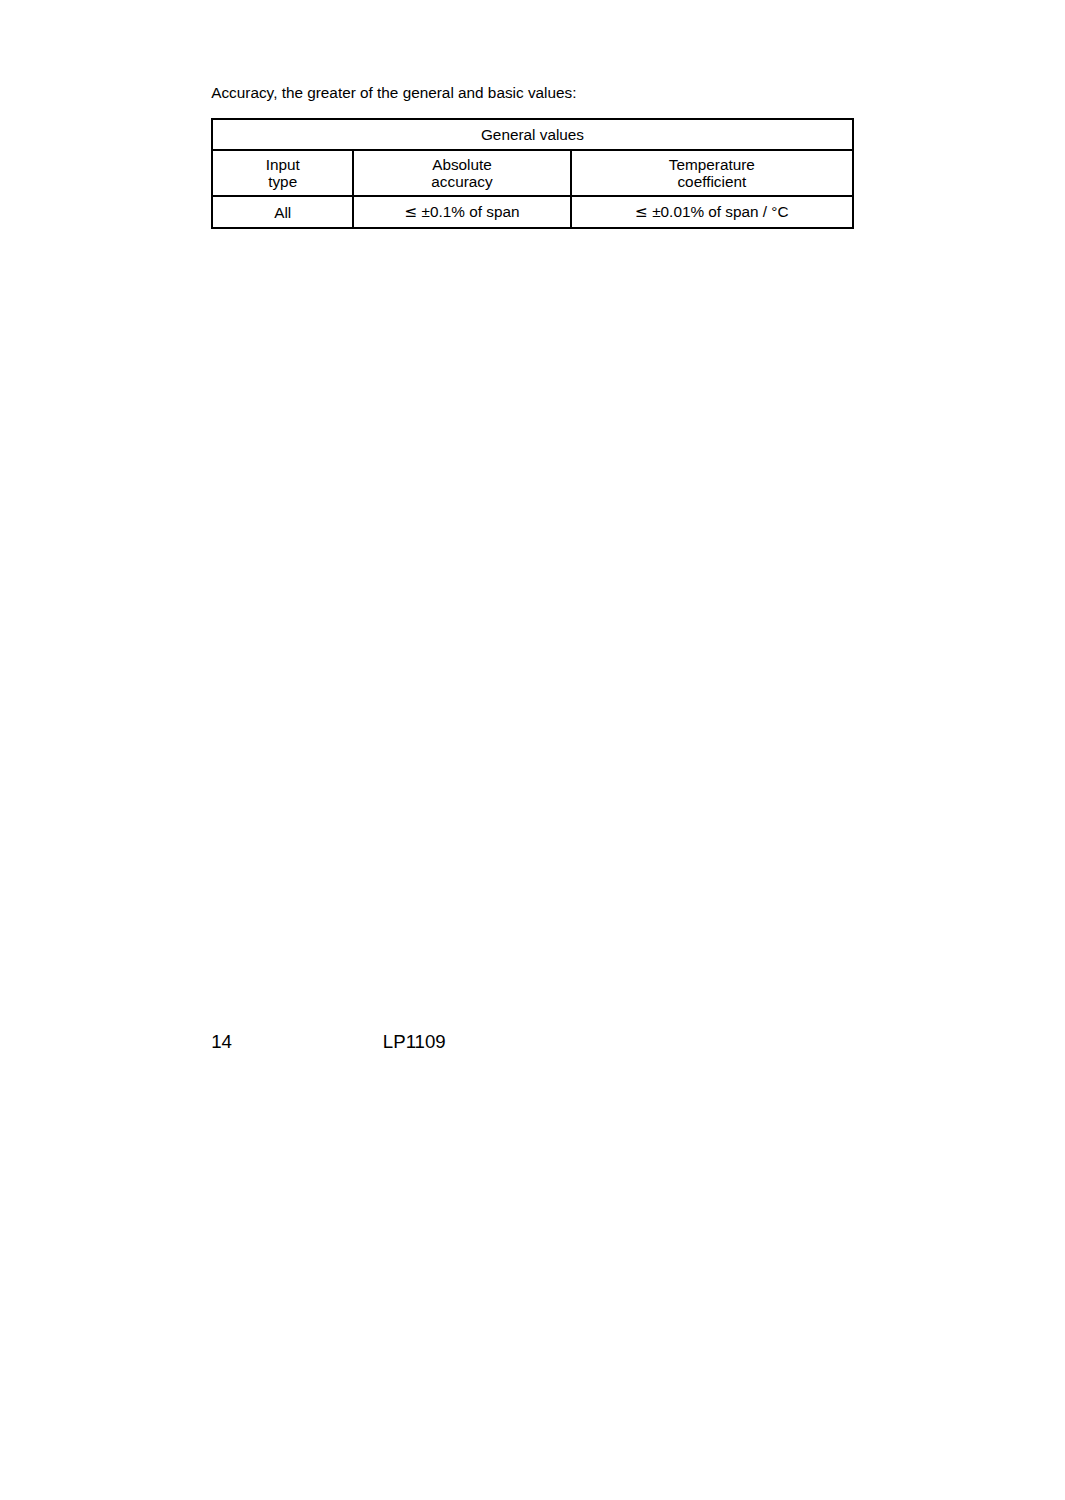Accuracy, the greater of the general and basic values:
| General values |
| --- |
| Input type | Absolute accuracy | Temperature coefficient |
| All | ≤ ±0.1% of span | ≤ ±0.01% of span / °C |
14
LP1109